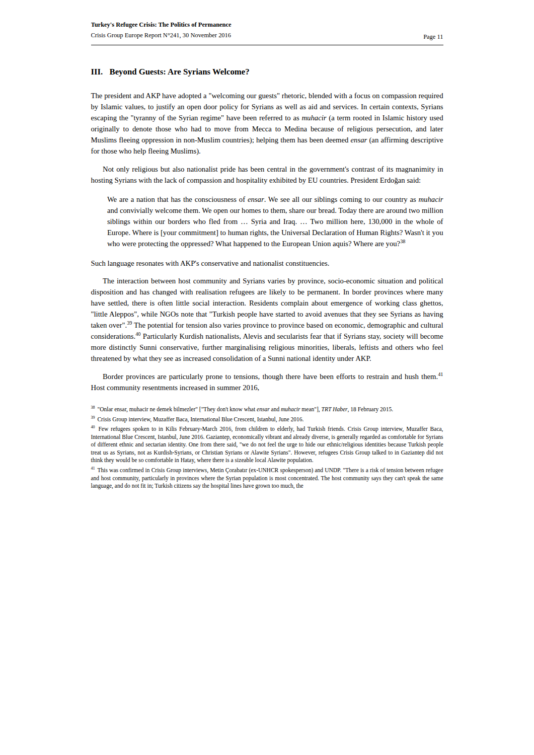Turkey's Refugee Crisis: The Politics of Permanence Crisis Group Europe Report N°241, 30 November 2016 Page 11
III. Beyond Guests: Are Syrians Welcome?
The president and AKP have adopted a "welcoming our guests" rhetoric, blended with a focus on compassion required by Islamic values, to justify an open door policy for Syrians as well as aid and services. In certain contexts, Syrians escaping the "tyranny of the Syrian regime" have been referred to as muhacir (a term rooted in Islamic history used originally to denote those who had to move from Mecca to Medina because of religious persecution, and later Muslims fleeing oppression in non-Muslim countries); helping them has been deemed ensar (an affirming descriptive for those who help fleeing Muslims).
Not only religious but also nationalist pride has been central in the government's contrast of its magnanimity in hosting Syrians with the lack of compassion and hospitality exhibited by EU countries. President Erdoğan said:
We are a nation that has the consciousness of ensar. We see all our siblings coming to our country as muhacir and convivially welcome them. We open our homes to them, share our bread. Today there are around two million siblings within our borders who fled from … Syria and Iraq. … Two million here, 130,000 in the whole of Europe. Where is [your commitment] to human rights, the Universal Declaration of Human Rights? Wasn't it you who were protecting the oppressed? What happened to the European Union aquis? Where are you?38
Such language resonates with AKP's conservative and nationalist constituencies.
The interaction between host community and Syrians varies by province, socio-economic situation and political disposition and has changed with realisation refugees are likely to be permanent. In border provinces where many have settled, there is often little social interaction. Residents complain about emergence of working class ghettos, "little Aleppos", while NGOs note that "Turkish people have started to avoid avenues that they see Syrians as having taken over".39 The potential for tension also varies province to province based on economic, demographic and cultural considerations.40 Particularly Kurdish nationalists, Alevis and secularists fear that if Syrians stay, society will become more distinctly Sunni conservative, further marginalising religious minorities, liberals, leftists and others who feel threatened by what they see as increased consolidation of a Sunni national identity under AKP.
Border provinces are particularly prone to tensions, though there have been efforts to restrain and hush them.41 Host community resentments increased in summer 2016,
38 "Onlar ensar, muhacir ne demek bilmezler" ["They don't know what ensar and muhacir mean"], TRT Haber, 18 February 2015.
39 Crisis Group interview, Muzaffer Baca, International Blue Crescent, Istanbul, June 2016.
40 Few refugees spoken to in Kilis February-March 2016, from children to elderly, had Turkish friends. Crisis Group interview, Muzaffer Baca, International Blue Crescent, Istanbul, June 2016. Gaziantep, economically vibrant and already diverse, is generally regarded as comfortable for Syrians of different ethnic and sectarian identity. One from there said, "we do not feel the urge to hide our ethnic/religious identities because Turkish people treat us as Syrians, not as Kurdish-Syrians, or Christian Syrians or Alawite Syrians". However, refugees Crisis Group talked to in Gaziantep did not think they would be so comfortable in Hatay, where there is a sizeable local Alawite population.
41 This was confirmed in Crisis Group interviews, Metin Çorabatır (ex-UNHCR spokesperson) and UNDP. "There is a risk of tension between refugee and host community, particularly in provinces where the Syrian population is most concentrated. The host community says they can't speak the same language, and do not fit in; Turkish citizens say the hospital lines have grown too much, the